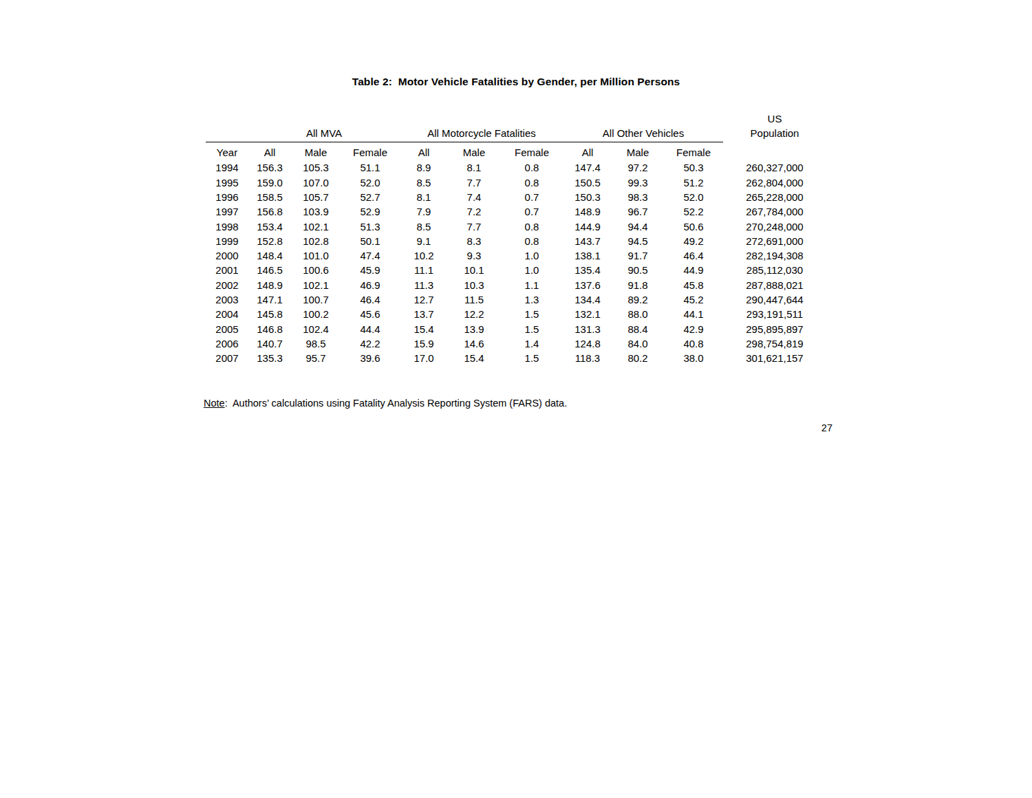Table 2: Motor Vehicle Fatalities by Gender, per Million Persons
| | All MVA | All Motorcycle Fatalities | All Other Vehicles | US Population |
| --- | --- | --- | --- | --- |
| Year | All | Male | Female | All | Male | Female | All | Male | Female | |
| 1994 | 156.3 | 105.3 | 51.1 | 8.9 | 8.1 | 0.8 | 147.4 | 97.2 | 50.3 | 260,327,000 |
| 1995 | 159.0 | 107.0 | 52.0 | 8.5 | 7.7 | 0.8 | 150.5 | 99.3 | 51.2 | 262,804,000 |
| 1996 | 158.5 | 105.7 | 52.7 | 8.1 | 7.4 | 0.7 | 150.3 | 98.3 | 52.0 | 265,228,000 |
| 1997 | 156.8 | 103.9 | 52.9 | 7.9 | 7.2 | 0.7 | 148.9 | 96.7 | 52.2 | 267,784,000 |
| 1998 | 153.4 | 102.1 | 51.3 | 8.5 | 7.7 | 0.8 | 144.9 | 94.4 | 50.6 | 270,248,000 |
| 1999 | 152.8 | 102.8 | 50.1 | 9.1 | 8.3 | 0.8 | 143.7 | 94.5 | 49.2 | 272,691,000 |
| 2000 | 148.4 | 101.0 | 47.4 | 10.2 | 9.3 | 1.0 | 138.1 | 91.7 | 46.4 | 282,194,308 |
| 2001 | 146.5 | 100.6 | 45.9 | 11.1 | 10.1 | 1.0 | 135.4 | 90.5 | 44.9 | 285,112,030 |
| 2002 | 148.9 | 102.1 | 46.9 | 11.3 | 10.3 | 1.1 | 137.6 | 91.8 | 45.8 | 287,888,021 |
| 2003 | 147.1 | 100.7 | 46.4 | 12.7 | 11.5 | 1.3 | 134.4 | 89.2 | 45.2 | 290,447,644 |
| 2004 | 145.8 | 100.2 | 45.6 | 13.7 | 12.2 | 1.5 | 132.1 | 88.0 | 44.1 | 293,191,511 |
| 2005 | 146.8 | 102.4 | 44.4 | 15.4 | 13.9 | 1.5 | 131.3 | 88.4 | 42.9 | 295,895,897 |
| 2006 | 140.7 | 98.5 | 42.2 | 15.9 | 14.6 | 1.4 | 124.8 | 84.0 | 40.8 | 298,754,819 |
| 2007 | 135.3 | 95.7 | 39.6 | 17.0 | 15.4 | 1.5 | 118.3 | 80.2 | 38.0 | 301,621,157 |
Note: Authors’ calculations using Fatality Analysis Reporting System (FARS) data.
27